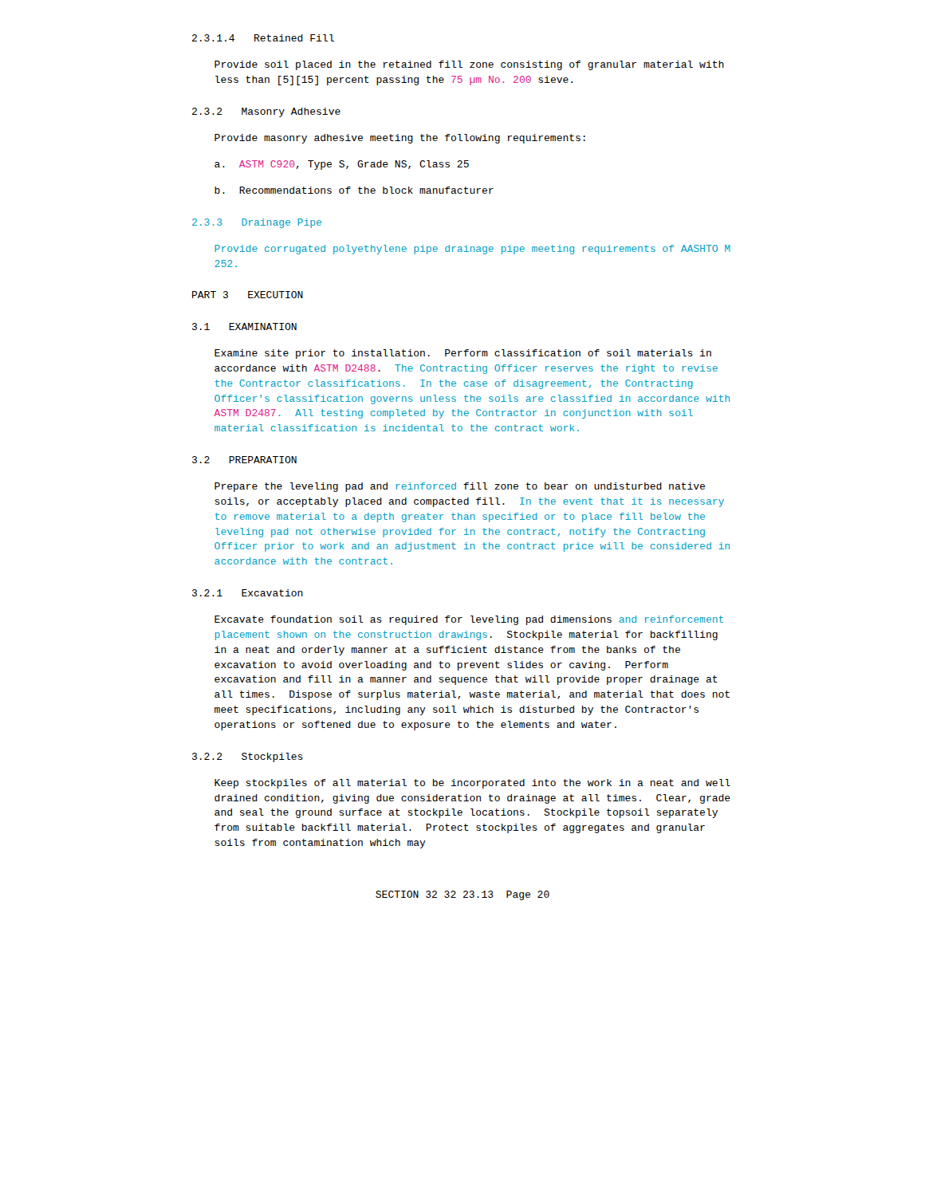2.3.1.4 Retained Fill
Provide soil placed in the retained fill zone consisting of granular material with less than [5][15] percent passing the 75 µm No. 200 sieve.
2.3.2 Masonry Adhesive
Provide masonry adhesive meeting the following requirements:
a. ASTM C920, Type S, Grade NS, Class 25
b. Recommendations of the block manufacturer
2.3.3 Drainage Pipe
Provide corrugated polyethylene pipe drainage pipe meeting requirements of AASHTO M 252.
PART 3 EXECUTION
3.1 EXAMINATION
Examine site prior to installation. Perform classification of soil materials in accordance with ASTM D2488. The Contracting Officer reserves the right to revise the Contractor classifications. In the case of disagreement, the Contracting Officer's classification governs unless the soils are classified in accordance with ASTM D2487. All testing completed by the Contractor in conjunction with soil material classification is incidental to the contract work.
3.2 PREPARATION
Prepare the leveling pad and reinforced fill zone to bear on undisturbed native soils, or acceptably placed and compacted fill. In the event that it is necessary to remove material to a depth greater than specified or to place fill below the leveling pad not otherwise provided for in the contract, notify the Contracting Officer prior to work and an adjustment in the contract price will be considered in accordance with the contract.
3.2.1 Excavation
Excavate foundation soil as required for leveling pad dimensions and reinforcement placement shown on the construction drawings. Stockpile material for backfilling in a neat and orderly manner at a sufficient distance from the banks of the excavation to avoid overloading and to prevent slides or caving. Perform excavation and fill in a manner and sequence that will provide proper drainage at all times. Dispose of surplus material, waste material, and material that does not meet specifications, including any soil which is disturbed by the Contractor's operations or softened due to exposure to the elements and water.
3.2.2 Stockpiles
Keep stockpiles of all material to be incorporated into the work in a neat and well drained condition, giving due consideration to drainage at all times. Clear, grade and seal the ground surface at stockpile locations. Stockpile topsoil separately from suitable backfill material. Protect stockpiles of aggregates and granular soils from contamination which may
SECTION 32 32 23.13 Page 20